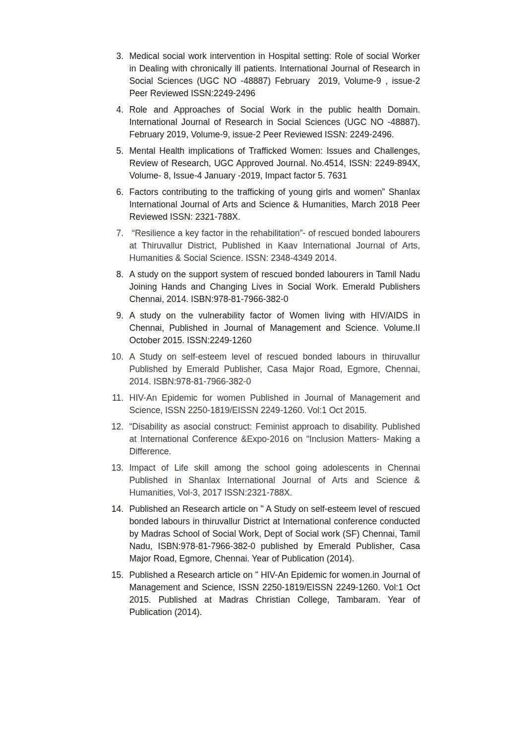Medical social work intervention in Hospital setting: Role of social Worker in Dealing with chronically ill patients. International Journal of Research in Social Sciences (UGC NO -48887) February 2019, Volume-9 , issue-2 Peer Reviewed ISSN:2249-2496
Role and Approaches of Social Work in the public health Domain. International Journal of Research in Social Sciences (UGC NO -48887). February 2019, Volume-9, issue-2 Peer Reviewed ISSN: 2249-2496.
Mental Health implications of Trafficked Women: Issues and Challenges, Review of Research, UGC Approved Journal. No.4514, ISSN: 2249-894X, Volume- 8, Issue-4 January -2019, Impact factor 5. 7631
Factors contributing to the trafficking of young girls and women” Shanlax International Journal of Arts and Science & Humanities, March 2018 Peer Reviewed ISSN: 2321-788X.
“Resilience a key factor in the rehabilitation”- of rescued bonded labourers at Thiruvallur District, Published in Kaav International Journal of Arts, Humanities & Social Science. ISSN: 2348-4349 2014.
A study on the support system of rescued bonded labourers in Tamil Nadu Joining Hands and Changing Lives in Social Work. Emerald Publishers Chennai, 2014. ISBN:978-81-7966-382-0
A study on the vulnerability factor of Women living with HIV/AIDS in Chennai, Published in Journal of Management and Science. Volume.II October 2015. ISSN:2249-1260
A Study on self-esteem level of rescued bonded labours in thiruvallur Published by Emerald Publisher, Casa Major Road, Egmore, Chennai, 2014. ISBN:978-81-7966-382-0
HIV-An Epidemic for women Published in Journal of Management and Science, ISSN 2250-1819/EISSN 2249-1260. Vol:1 Oct 2015.
“Disability as asocial construct: Feminist approach to disability. Published at International Conference &Expo-2016 on “Inclusion Matters- Making a Difference.
Impact of Life skill among the school going adolescents in Chennai Published in Shanlax International Journal of Arts and Science & Humanities, Vol-3, 2017 ISSN:2321-788X.
Published an Research article on " A Study on self-esteem level of rescued bonded labours in thiruvallur District at International conference conducted by Madras School of Social Work, Dept of Social work (SF) Chennai, Tamil Nadu, ISBN:978-81-7966-382-0 published by Emerald Publisher, Casa Major Road, Egmore, Chennai. Year of Publication (2014).
Published a Research article on " HIV-An Epidemic for women.in Journal of Management and Science, ISSN 2250-1819/EISSN 2249-1260. Vol:1 Oct 2015. Published at Madras Christian College, Tambaram. Year of Publication (2014).